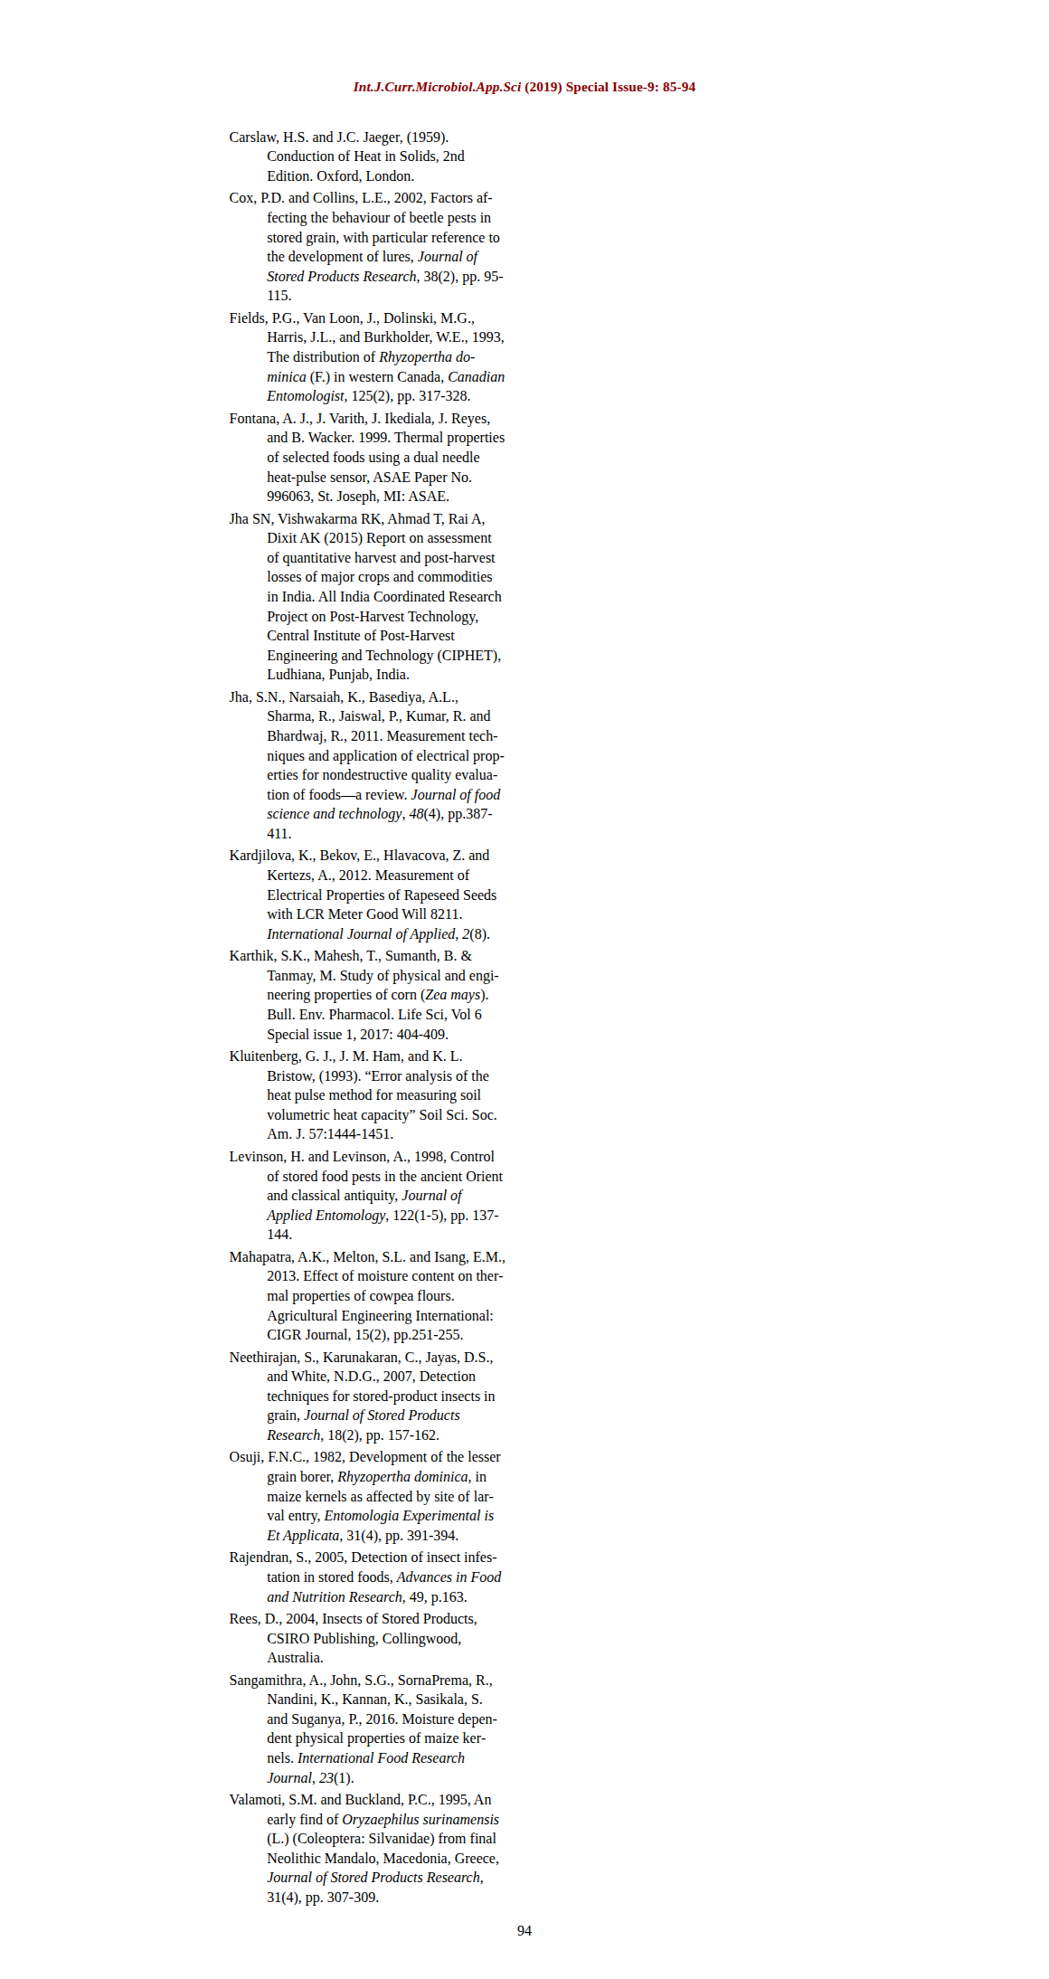Int.J.Curr.Microbiol.App.Sci (2019) Special Issue-9: 85-94
Carslaw, H.S. and J.C. Jaeger, (1959). Conduction of Heat in Solids, 2nd Edition. Oxford, London.
Cox, P.D. and Collins, L.E., 2002, Factors affecting the behaviour of beetle pests in stored grain, with particular reference to the development of lures, Journal of Stored Products Research, 38(2), pp. 95-115.
Fields, P.G., Van Loon, J., Dolinski, M.G., Harris, J.L., and Burkholder, W.E., 1993, The distribution of Rhyzopertha dominica (F.) in western Canada, Canadian Entomologist, 125(2), pp. 317-328.
Fontana, A. J., J. Varith, J. Ikediala, J. Reyes, and B. Wacker. 1999. Thermal properties of selected foods using a dual needle heat-pulse sensor, ASAE Paper No. 996063, St. Joseph, MI: ASAE.
Jha SN, Vishwakarma RK, Ahmad T, Rai A, Dixit AK (2015) Report on assessment of quantitative harvest and post-harvest losses of major crops and commodities in India. All India Coordinated Research Project on Post-Harvest Technology, Central Institute of Post-Harvest Engineering and Technology (CIPHET), Ludhiana, Punjab, India.
Jha, S.N., Narsaiah, K., Basediya, A.L., Sharma, R., Jaiswal, P., Kumar, R. and Bhardwaj, R., 2011. Measurement techniques and application of electrical properties for nondestructive quality evaluation of foods—a review. Journal of food science and technology, 48(4), pp.387-411.
Kardjilova, K., Bekov, E., Hlavacova, Z. and Kertezs, A., 2012. Measurement of Electrical Properties of Rapeseed Seeds with LCR Meter Good Will 8211. International Journal of Applied, 2(8).
Karthik, S.K., Mahesh, T., Sumanth, B. & Tanmay, M. Study of physical and engineering properties of corn (Zea mays). Bull. Env. Pharmacol. Life Sci, Vol 6 Special issue 1, 2017: 404-409.
Kluitenberg, G. J., J. M. Ham, and K. L. Bristow, (1993). “Error analysis of the heat pulse method for measuring soil volumetric heat capacity” Soil Sci. Soc. Am. J. 57:1444-1451.
Levinson, H. and Levinson, A., 1998, Control of stored food pests in the ancient Orient and classical antiquity, Journal of Applied Entomology, 122(1-5), pp. 137-144.
Mahapatra, A.K., Melton, S.L. and Isang, E.M., 2013. Effect of moisture content on thermal properties of cowpea flours. Agricultural Engineering International: CIGR Journal, 15(2), pp.251-255.
Neethirajan, S., Karunakaran, C., Jayas, D.S., and White, N.D.G., 2007, Detection techniques for stored-product insects in grain, Journal of Stored Products Research, 18(2), pp. 157-162.
Osuji, F.N.C., 1982, Development of the lesser grain borer, Rhyzopertha dominica, in maize kernels as affected by site of larval entry, Entomologia Experimental is Et Applicata, 31(4), pp. 391-394.
Rajendran, S., 2005, Detection of insect infestation in stored foods, Advances in Food and Nutrition Research, 49, p.163.
Rees, D., 2004, Insects of Stored Products, CSIRO Publishing, Collingwood, Australia.
Sangamithra, A., John, S.G., SornaPrema, R., Nandini, K., Kannan, K., Sasikala, S. and Suganya, P., 2016. Moisture dependent physical properties of maize kernels. International Food Research Journal, 23(1).
Valamoti, S.M. and Buckland, P.C., 1995, An early find of Oryzaephilus surinamensis (L.) (Coleoptera: Silvanidae) from final Neolithic Mandalo, Macedonia, Greece, Journal of Stored Products Research, 31(4), pp. 307-309.
94